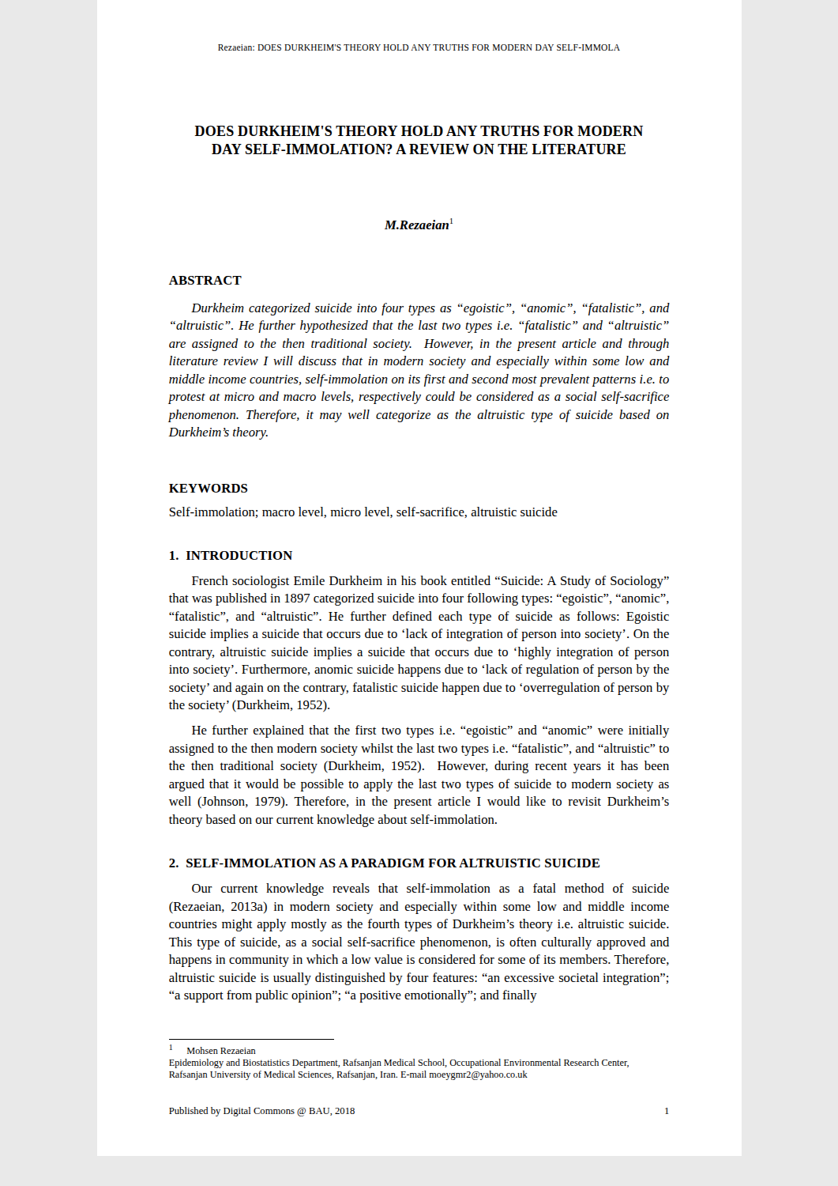Rezaeian: DOES DURKHEIM'S THEORY HOLD ANY TRUTHS FOR MODERN DAY SELF-IMMOLA
DOES DURKHEIM'S THEORY HOLD ANY TRUTHS FOR MODERN
DAY SELF-IMMOLATION? A REVIEW ON THE LITERATURE
M.Rezaeian1
ABSTRACT
Durkheim categorized suicide into four types as “egoistic”, “anomic”, “fatalistic”, and “altruistic”. He further hypothesized that the last two types i.e. “fatalistic” and “altruistic” are assigned to the then traditional society. However, in the present article and through literature review I will discuss that in modern society and especially within some low and middle income countries, self-immolation on its first and second most prevalent patterns i.e. to protest at micro and macro levels, respectively could be considered as a social self-sacrifice phenomenon. Therefore, it may well categorize as the altruistic type of suicide based on Durkheim’s theory.
KEYWORDS
Self-immolation; macro level, micro level, self-sacrifice, altruistic suicide
1. INTRODUCTION
French sociologist Emile Durkheim in his book entitled “Suicide: A Study of Sociology” that was published in 1897 categorized suicide into four following types: “egoistic”, “anomic”, “fatalistic”, and “altruistic”. He further defined each type of suicide as follows: Egoistic suicide implies a suicide that occurs due to ‘lack of integration of person into society’. On the contrary, altruistic suicide implies a suicide that occurs due to ‘highly integration of person into society’. Furthermore, anomic suicide happens due to ‘lack of regulation of person by the society’ and again on the contrary, fatalistic suicide happen due to ‘overregulation of person by the society’ (Durkheim, 1952).
He further explained that the first two types i.e. “egoistic” and “anomic” were initially assigned to the then modern society whilst the last two types i.e. “fatalistic”, and “altruistic” to the then traditional society (Durkheim, 1952). However, during recent years it has been argued that it would be possible to apply the last two types of suicide to modern society as well (Johnson, 1979). Therefore, in the present article I would like to revisit Durkheim’s theory based on our current knowledge about self-immolation.
2. SELF-IMMOLATION AS A PARADIGM FOR ALTRUISTIC SUICIDE
Our current knowledge reveals that self-immolation as a fatal method of suicide (Rezaeian, 2013a) in modern society and especially within some low and middle income countries might apply mostly as the fourth types of Durkheim’s theory i.e. altruistic suicide. This type of suicide, as a social self-sacrifice phenomenon, is often culturally approved and happens in community in which a low value is considered for some of its members. Therefore, altruistic suicide is usually distinguished by four features: “an excessive societal integration”; “a support from public opinion”; “a positive emotionally”; and finally
1 Mohsen Rezaeian
Epidemiology and Biostatistics Department, Rafsanjan Medical School, Occupational Environmental Research Center,
Rafsanjan University of Medical Sciences, Rafsanjan, Iran. E-mail moeygmr2@yahoo.co.uk
Published by Digital Commons @ BAU, 2018 1